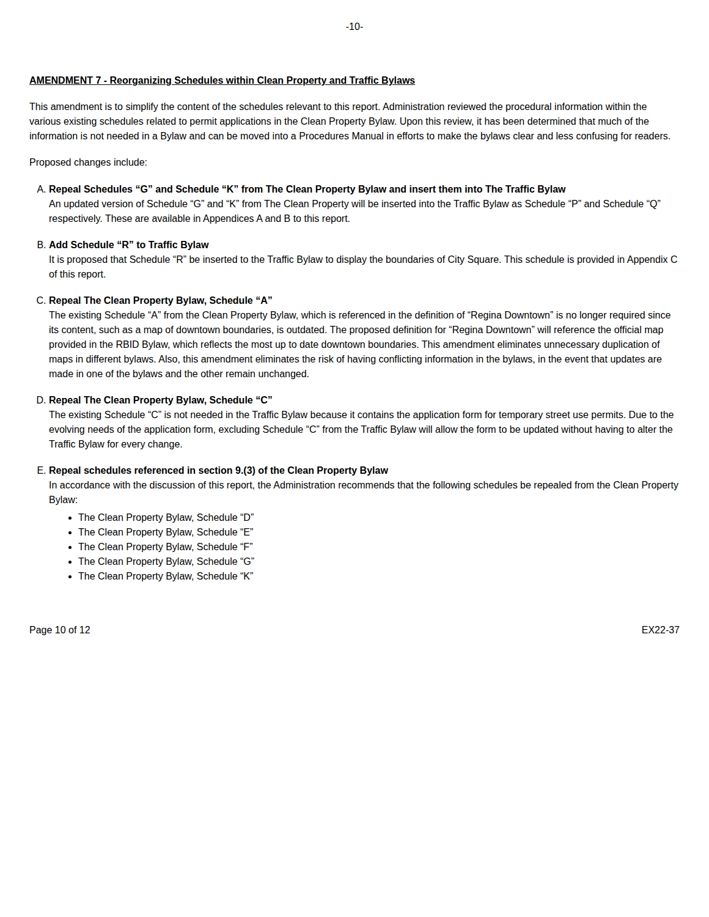-10-
AMENDMENT 7 - Reorganizing Schedules within Clean Property and Traffic Bylaws
This amendment is to simplify the content of the schedules relevant to this report. Administration reviewed the procedural information within the various existing schedules related to permit applications in the Clean Property Bylaw. Upon this review, it has been determined that much of the information is not needed in a Bylaw and can be moved into a Procedures Manual in efforts to make the bylaws clear and less confusing for readers.
Proposed changes include:
Repeal Schedules “G” and Schedule “K” from The Clean Property Bylaw and insert them into The Traffic Bylaw
An updated version of Schedule “G” and “K” from The Clean Property will be inserted into the Traffic Bylaw as Schedule “P” and Schedule “Q” respectively. These are available in Appendices A and B to this report.
Add Schedule “R” to Traffic Bylaw
It is proposed that Schedule “R” be inserted to the Traffic Bylaw to display the boundaries of City Square. This schedule is provided in Appendix C of this report.
Repeal The Clean Property Bylaw, Schedule “A”
The existing Schedule “A” from the Clean Property Bylaw, which is referenced in the definition of “Regina Downtown” is no longer required since its content, such as a map of downtown boundaries, is outdated. The proposed definition for “Regina Downtown” will reference the official map provided in the RBID Bylaw, which reflects the most up to date downtown boundaries. This amendment eliminates unnecessary duplication of maps in different bylaws. Also, this amendment eliminates the risk of having conflicting information in the bylaws, in the event that updates are made in one of the bylaws and the other remain unchanged.
Repeal The Clean Property Bylaw, Schedule “C”
The existing Schedule “C” is not needed in the Traffic Bylaw because it contains the application form for temporary street use permits. Due to the evolving needs of the application form, excluding Schedule “C” from the Traffic Bylaw will allow the form to be updated without having to alter the Traffic Bylaw for every change.
Repeal schedules referenced in section 9.(3) of the Clean Property Bylaw
In accordance with the discussion of this report, the Administration recommends that the following schedules be repealed from the Clean Property Bylaw:
The Clean Property Bylaw, Schedule “D”
The Clean Property Bylaw, Schedule “E”
The Clean Property Bylaw, Schedule “F”
The Clean Property Bylaw, Schedule “G”
The Clean Property Bylaw, Schedule “K”
Page 10 of 12 EX22-37